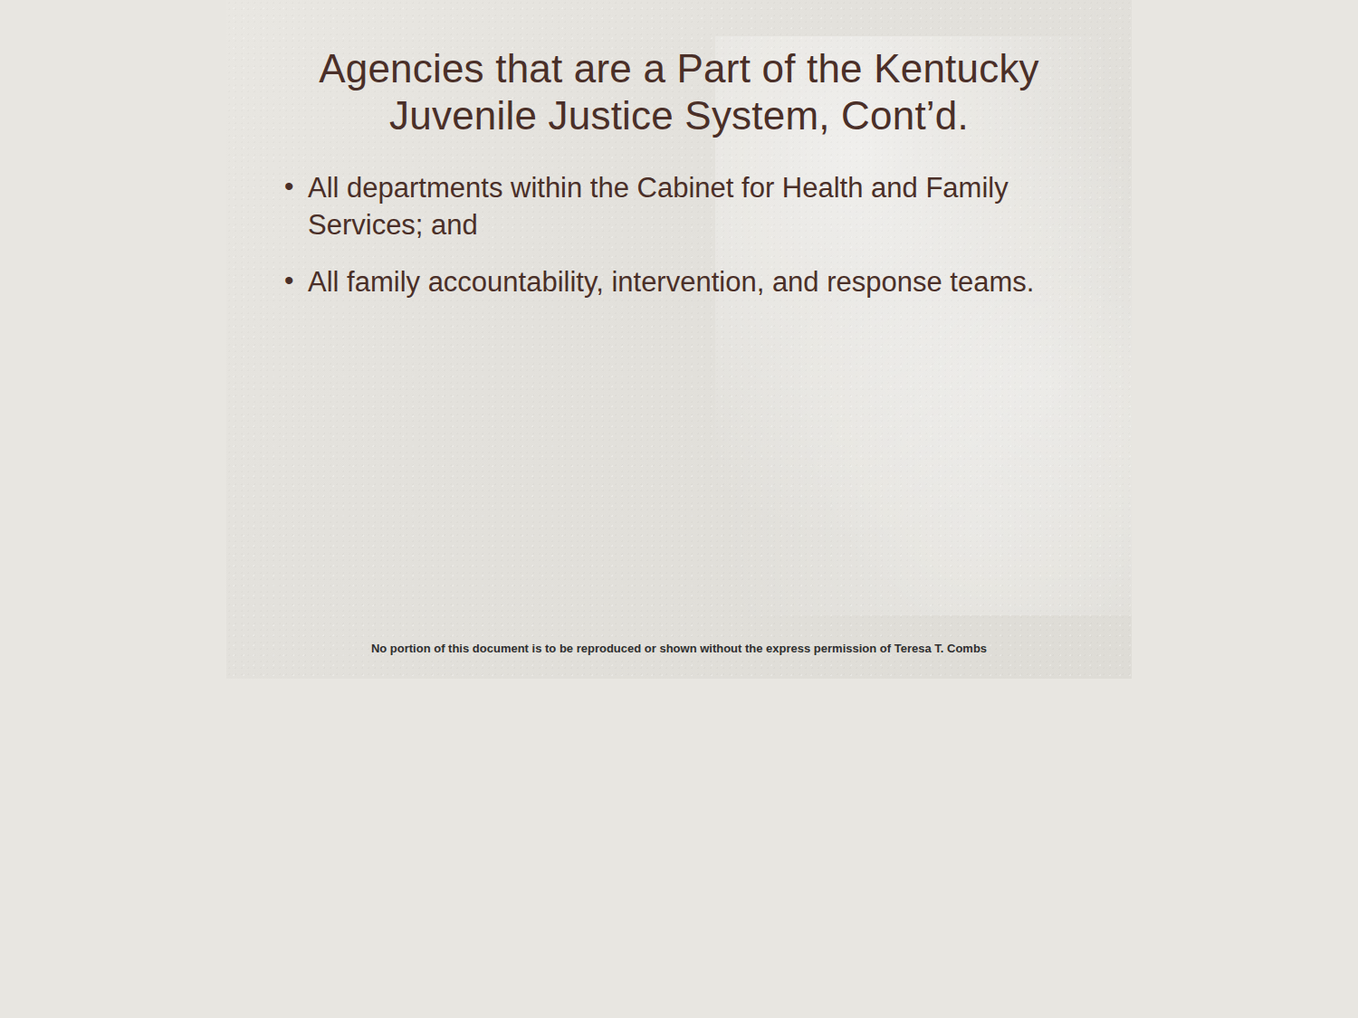Agencies that are a Part of the Kentucky Juvenile Justice System, Cont’d.
All departments within the Cabinet for Health and Family Services; and
All family accountability, intervention, and response teams.
No portion of this document is to be reproduced or shown without the express permission of Teresa T. Combs